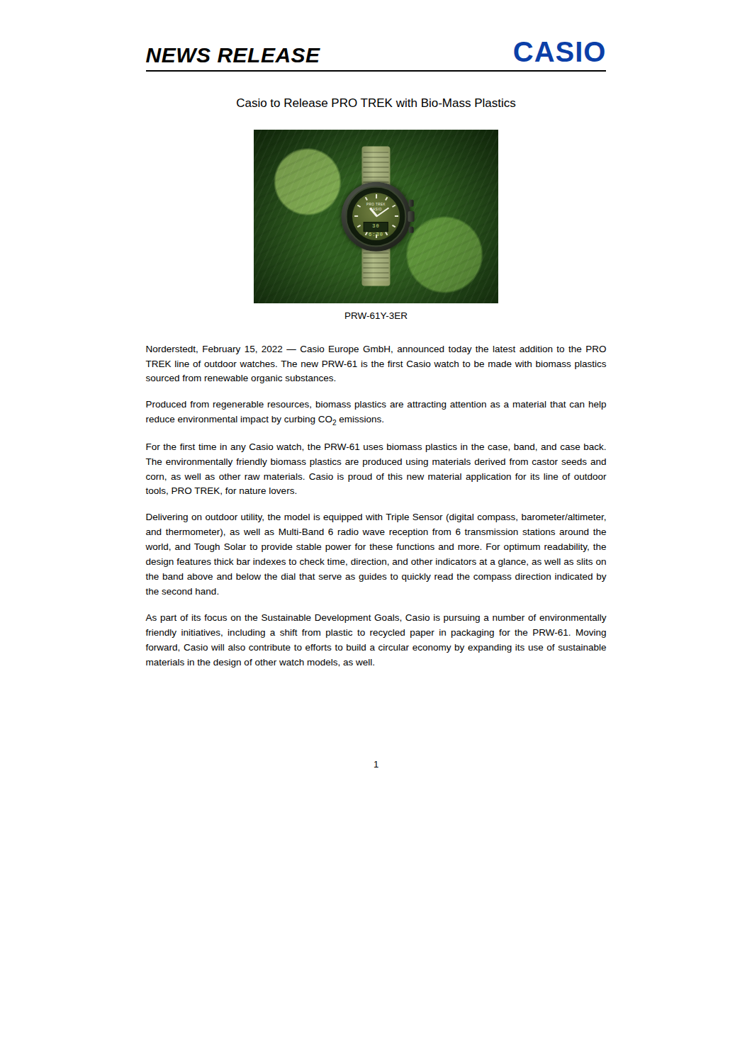NEWS RELEASE
CASIO
Casio to Release PRO TREK with Bio-Mass Plastics
PRO TREK
CASIO
30 6:30
PRW-61Y-3ER
Norderstedt, February 15, 2022 — Casio Europe GmbH, announced today the latest addition to the PRO TREK line of outdoor watches. The new PRW-61 is the first Casio watch to be made with biomass plastics sourced from renewable organic substances.
Produced from regenerable resources, biomass plastics are attracting attention as a material that can help reduce environmental impact by curbing CO2 emissions.
For the first time in any Casio watch, the PRW-61 uses biomass plastics in the case, band, and case back. The environmentally friendly biomass plastics are produced using materials derived from castor seeds and corn, as well as other raw materials. Casio is proud of this new material application for its line of outdoor tools, PRO TREK, for nature lovers.
Delivering on outdoor utility, the model is equipped with Triple Sensor (digital compass, barometer/altimeter, and thermometer), as well as Multi-Band 6 radio wave reception from 6 transmission stations around the world, and Tough Solar to provide stable power for these functions and more. For optimum readability, the design features thick bar indexes to check time, direction, and other indicators at a glance, as well as slits on the band above and below the dial that serve as guides to quickly read the compass direction indicated by the second hand.
As part of its focus on the Sustainable Development Goals, Casio is pursuing a number of environmentally friendly initiatives, including a shift from plastic to recycled paper in packaging for the PRW-61. Moving forward, Casio will also contribute to efforts to build a circular economy by expanding its use of sustainable materials in the design of other watch models, as well.
1